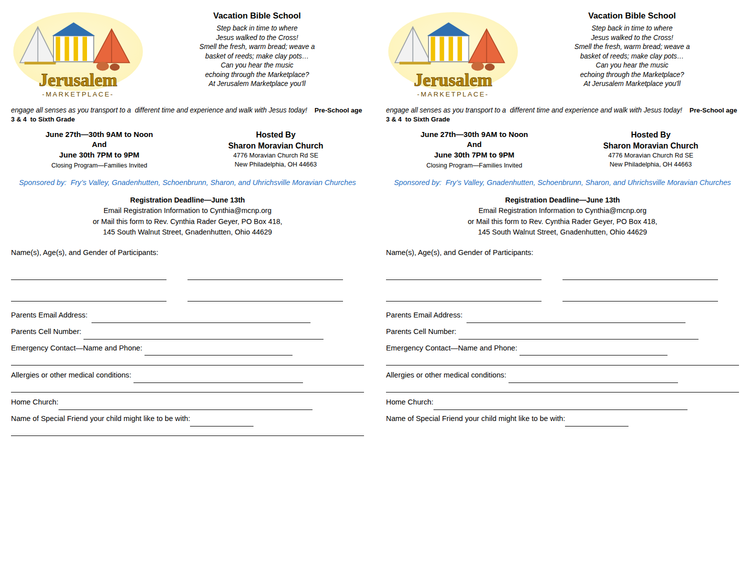Jerusalem -MARKETPLACE-
Vacation Bible School
Step back in time to where
Jesus walked to the Cross!
Smell the fresh, warm bread; weave a
basket of reeds; make clay pots…
Can you hear the music
echoing through the Marketplace?
At Jerusalem Marketplace you'll
engage all senses as you transport to a different time and experience and walk with Jesus today! Pre-School age 3 & 4 to Sixth Grade
June 27th—30th 9AM to Noon
And
June 30th 7PM to 9PM
Closing Program—Families Invited
Hosted By
Sharon Moravian Church
4776 Moravian Church Rd SE
New Philadelphia, OH 44663
Sponsored by: Fry’s Valley, Gnadenhutten, Schoenbrunn, Sharon, and Uhrichsville Moravian Churches
Registration Deadline—June 13th
Email Registration Information to Cynthia@mcnp.org
or Mail this form to Rev. Cynthia Rader Geyer, PO Box 418,
145 South Walnut Street, Gnadenhutten, Ohio 44629
Name(s), Age(s), and Gender of Participants:
Parents Email Address:
Parents Cell Number:
Emergency Contact—Name and Phone:
Allergies or other medical conditions:
Home Church:
Name of Special Friend your child might like to be with:
Jerusalem -MARKETPLACE-
Vacation Bible School
Step back in time to where
Jesus walked to the Cross!
Smell the fresh, warm bread; weave a
basket of reeds; make clay pots…
Can you hear the music
echoing through the Marketplace?
At Jerusalem Marketplace you'll
engage all senses as you transport to a different time and experience and walk with Jesus today! Pre-School age 3 & 4 to Sixth Grade
June 27th—30th 9AM to Noon
And
June 30th 7PM to 9PM
Closing Program—Families Invited
Hosted By
Sharon Moravian Church
4776 Moravian Church Rd SE
New Philadelphia, OH 44663
Sponsored by: Fry’s Valley, Gnadenhutten, Schoenbrunn, Sharon, and Uhrichsville Moravian Churches
Registration Deadline—June 13th
Email Registration Information to Cynthia@mcnp.org
or Mail this form to Rev. Cynthia Rader Geyer, PO Box 418,
145 South Walnut Street, Gnadenhutten, Ohio 44629
Name(s), Age(s), and Gender of Participants:
Parents Email Address:
Parents Cell Number:
Emergency Contact—Name and Phone:
Allergies or other medical conditions:
Home Church:
Name of Special Friend your child might like to be with: